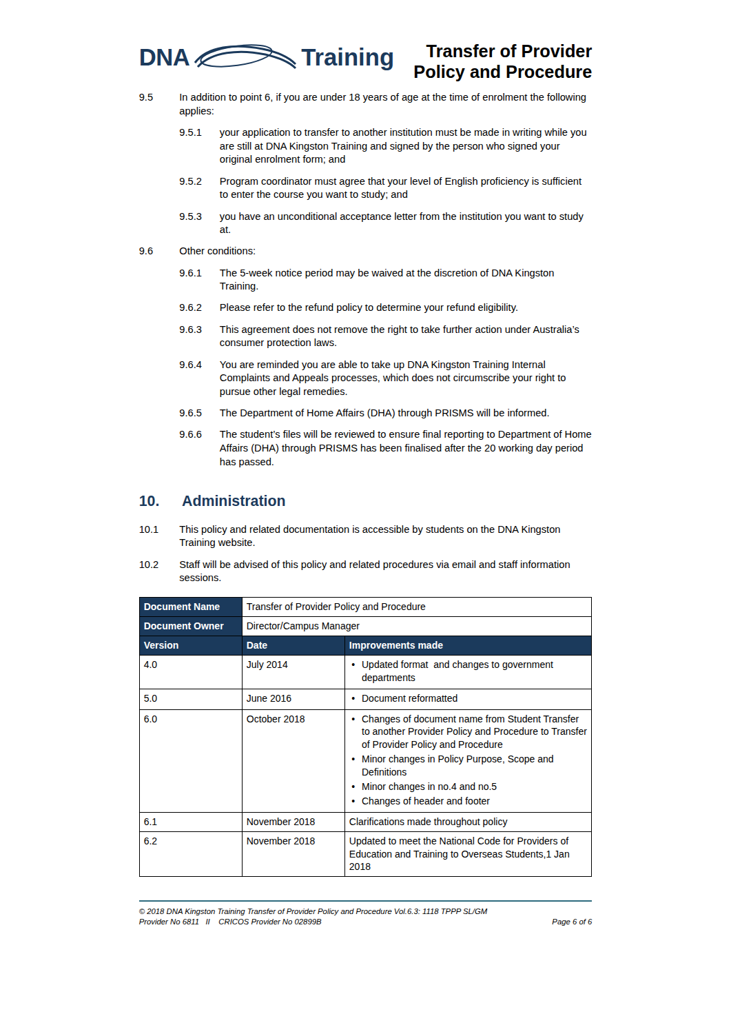DNA Training
Transfer of Provider
Policy and Procedure
9.5
In addition to point 6, if you are under 18 years of age at the time of enrolment the following applies:
9.5.1
your application to transfer to another institution must be made in writing while you are still at DNA Kingston Training and signed by the person who signed your original enrolment form; and
9.5.2
Program coordinator must agree that your level of English proficiency is sufficient to enter the course you want to study; and
9.5.3
you have an unconditional acceptance letter from the institution you want to study at.
9.6
Other conditions:
9.6.1
The 5-week notice period may be waived at the discretion of DNA Kingston Training.
9.6.2
Please refer to the refund policy to determine your refund eligibility.
9.6.3
This agreement does not remove the right to take further action under Australia’s consumer protection laws.
9.6.4
You are reminded you are able to take up DNA Kingston Training Internal Complaints and Appeals processes, which does not circumscribe your right to pursue other legal remedies.
9.6.5
The Department of Home Affairs (DHA) through PRISMS will be informed.
9.6.6
The student’s files will be reviewed to ensure final reporting to Department of Home Affairs (DHA) through PRISMS has been finalised after the 20 working day period has passed.
10. Administration
10.1
This policy and related documentation is accessible by students on the DNA Kingston Training website.
10.2
Staff will be advised of this policy and related procedures via email and staff information sessions.
| Document Name | Transfer of Provider Policy and Procedure |
| Document Owner | Director/Campus Manager |
| Version | Date | Improvements made |
| 4.0 | July 2014 | Updated format and changes to government departments |
| 5.0 | June 2016 | Document reformatted |
| 6.0 | October 2018 | Changes of document name from Student Transfer to another Provider Policy and Procedure to Transfer of Provider Policy and Procedure Minor changes in Policy Purpose, Scope and Definitions Minor changes in no.4 and no.5 Changes of header and footer |
| 6.1 | November 2018 | Clarifications made throughout policy |
| 6.2 | November 2018 | Updated to meet the National Code for Providers of Education and Training to Overseas Students,1 Jan 2018 |
© 2018 DNA Kingston Training Transfer of Provider Policy and Procedure Vol.6.3: 1118 TPPP SL/GM
Provider No 6811 II CRICOS Provider No 02899B Page 6 of 6